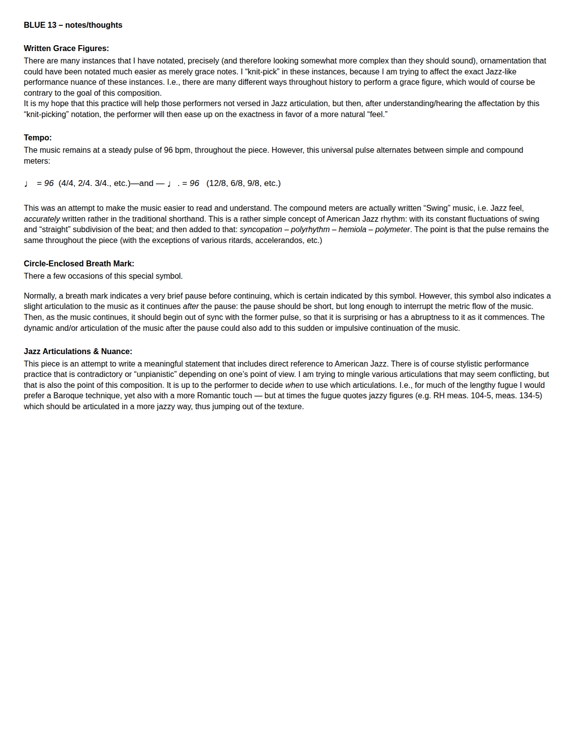BLUE 13 – notes/thoughts
Written Grace Figures:
There are many instances that I have notated, precisely (and therefore looking somewhat more complex than they should sound), ornamentation that could have been notated much easier as merely grace notes. I “knit-pick” in these instances, because I am trying to affect the exact Jazz-like performance nuance of these instances. I.e., there are many different ways throughout history to perform a grace figure, which would of course be contrary to the goal of this composition.
It is my hope that this practice will help those performers not versed in Jazz articulation, but then, after understanding/hearing the affectation by this “knit-picking” notation, the performer will then ease up on the exactness in favor of a more natural “feel.”
Tempo:
The music remains at a steady pulse of 96 bpm, throughout the piece. However, this universal pulse alternates between simple and compound meters:
♩ = 96 (4/4, 2/4. 3/4., etc.)—and — ♩. = 96 (12/8, 6/8, 9/8, etc.)
This was an attempt to make the music easier to read and understand. The compound meters are actually written “Swing” music, i.e. Jazz feel, accurately written rather in the traditional shorthand. This is a rather simple concept of American Jazz rhythm: with its constant fluctuations of swing and “straight” subdivision of the beat; and then added to that: syncopation – polyrhythm – hemiola – polymeter. The point is that the pulse remains the same throughout the piece (with the exceptions of various ritards, accelerandos, etc.)
Circle-Enclosed Breath Mark:
There a few occasions of this special symbol.
Normally, a breath mark indicates a very brief pause before continuing, which is certain indicated by this symbol. However, this symbol also indicates a slight articulation to the music as it continues after the pause: the pause should be short, but long enough to interrupt the metric flow of the music. Then, as the music continues, it should begin out of sync with the former pulse, so that it is surprising or has a abruptness to it as it commences. The dynamic and/or articulation of the music after the pause could also add to this sudden or impulsive continuation of the music.
Jazz Articulations & Nuance:
This piece is an attempt to write a meaningful statement that includes direct reference to American Jazz. There is of course stylistic performance practice that is contradictory or “unpianistic” depending on one’s point of view. I am trying to mingle various articulations that may seem conflicting, but that is also the point of this composition. It is up to the performer to decide when to use which articulations. I.e., for much of the lengthy fugue I would prefer a Baroque technique, yet also with a more Romantic touch — but at times the fugue quotes jazzy figures (e.g. RH meas. 104-5, meas. 134-5) which should be articulated in a more jazzy way, thus jumping out of the texture.